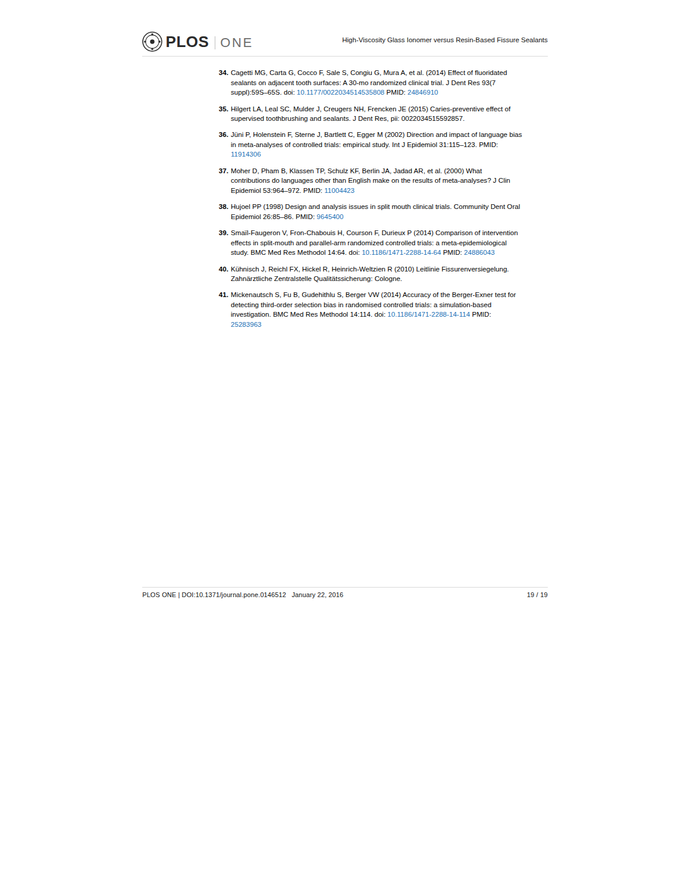PLOSONE
High-Viscosity Glass Ionomer versus Resin-Based Fissure Sealants
34. Cagetti MG, Carta G, Cocco F, Sale S, Congiu G, Mura A, et al. (2014) Effect of fluoridated sealants on adjacent tooth surfaces: A 30-mo randomized clinical trial. J Dent Res 93(7 suppl):59S–65S. doi: 10.1177/0022034514535808 PMID: 24846910
35. Hilgert LA, Leal SC, Mulder J, Creugers NH, Frencken JE (2015) Caries-preventive effect of supervised toothbrushing and sealants. J Dent Res, pii: 0022034515592857.
36. Jüni P, Holenstein F, Sterne J, Bartlett C, Egger M (2002) Direction and impact of language bias in meta-analyses of controlled trials: empirical study. Int J Epidemiol 31:115–123. PMID: 11914306
37. Moher D, Pham B, Klassen TP, Schulz KF, Berlin JA, Jadad AR, et al. (2000) What contributions do languages other than English make on the results of meta-analyses? J Clin Epidemiol 53:964–972. PMID: 11004423
38. Hujoel PP (1998) Design and analysis issues in split mouth clinical trials. Community Dent Oral Epidemiol 26:85–86. PMID: 9645400
39. Smaïl-Faugeron V, Fron-Chabouis H, Courson F, Durieux P (2014) Comparison of intervention effects in split-mouth and parallel-arm randomized controlled trials: a meta-epidemiological study. BMC Med Res Methodol 14:64. doi: 10.1186/1471-2288-14-64 PMID: 24886043
40. Kühnisch J, Reichl FX, Hickel R, Heinrich-Weltzien R (2010) Leitlinie Fissurenversiegelung. Zahnärztliche Zentralstelle Qualitätssicherung: Cologne.
41. Mickenautsch S, Fu B, Gudehithlu S, Berger VW (2014) Accuracy of the Berger-Exner test for detecting third-order selection bias in randomised controlled trials: a simulation-based investigation. BMC Med Res Methodol 14:114. doi: 10.1186/1471-2288-14-114 PMID: 25283963
PLOS ONE | DOI:10.1371/journal.pone.0146512 January 22, 2016
19 / 19